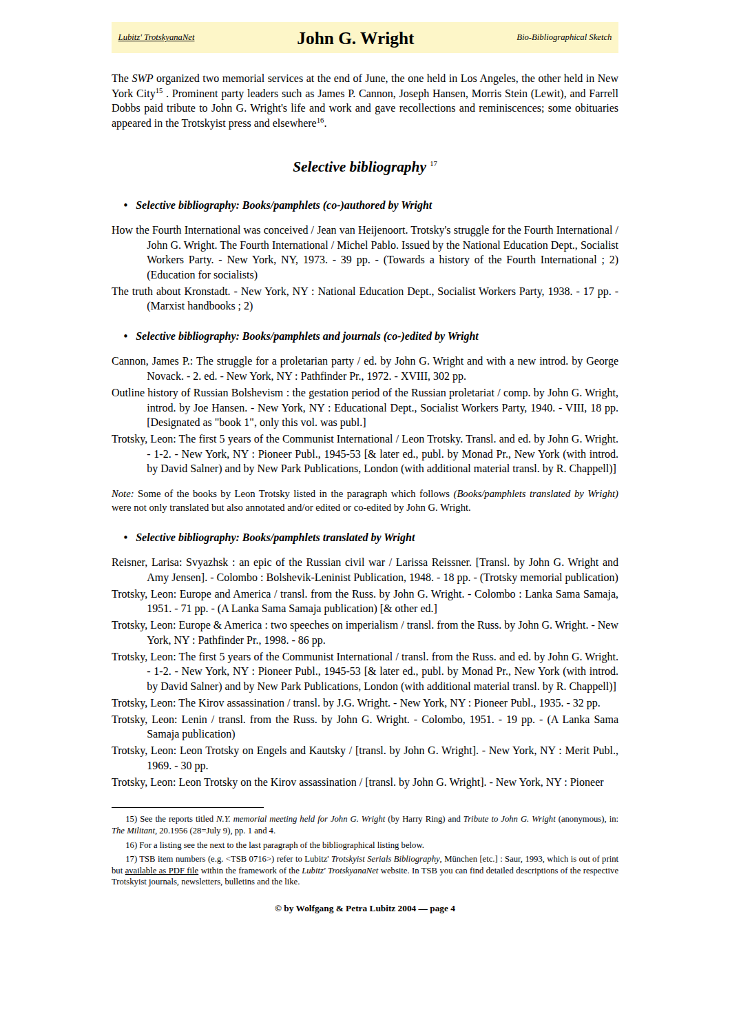Lubitz' TrotskyanaNet
John G. Wright
Bio-Bibliographical Sketch
The SWP organized two memorial services at the end of June, the one held in Los Angeles, the other held in New York City15 . Prominent party leaders such as James P. Cannon, Joseph Hansen, Morris Stein (Lewit), and Farrell Dobbs paid tribute to John G. Wright's life and work and gave recollections and reminiscences; some obituaries appeared in the Trotskyist press and elsewhere16.
Selective bibliography 17
Selective bibliography: Books/pamphlets (co-)authored by Wright
How the Fourth International was conceived / Jean van Heijenoort. Trotsky's struggle for the Fourth International / John G. Wright. The Fourth International / Michel Pablo. Issued by the National Education Dept., Socialist Workers Party. - New York, NY, 1973. - 39 pp. - (Towards a history of the Fourth International ; 2) (Education for socialists)
The truth about Kronstadt. - New York, NY : National Education Dept., Socialist Workers Party, 1938. - 17 pp. - (Marxist handbooks ; 2)
Selective bibliography: Books/pamphlets and journals (co-)edited by Wright
Cannon, James P.: The struggle for a proletarian party / ed. by John G. Wright and with a new introd. by George Novack. - 2. ed. - New York, NY : Pathfinder Pr., 1972. - XVIII, 302 pp.
Outline history of Russian Bolshevism : the gestation period of the Russian proletariat / comp. by John G. Wright, introd. by Joe Hansen. - New York, NY : Educational Dept., Socialist Workers Party, 1940. - VIII, 18 pp. [Designated as "book 1", only this vol. was publ.]
Trotsky, Leon: The first 5 years of the Communist International / Leon Trotsky. Transl. and ed. by John G. Wright. - 1-2. - New York, NY : Pioneer Publ., 1945-53 [& later ed., publ. by Monad Pr., New York (with introd. by David Salner) and by New Park Publications, London (with additional material transl. by R. Chappell)]
Note: Some of the books by Leon Trotsky listed in the paragraph which follows (Books/pamphlets translated by Wright) were not only translated but also annotated and/or edited or co-edited by John G. Wright.
Selective bibliography: Books/pamphlets translated by Wright
Reisner, Larisa: Svyazhsk : an epic of the Russian civil war / Larissa Reissner. [Transl. by John G. Wright and Amy Jensen]. - Colombo : Bolshevik-Leninist Publication, 1948. - 18 pp. - (Trotsky memorial publication)
Trotsky, Leon: Europe and America / transl. from the Russ. by John G. Wright. - Colombo : Lanka Sama Samaja, 1951. - 71 pp. - (A Lanka Sama Samaja publication) [& other ed.]
Trotsky, Leon: Europe & America : two speeches on imperialism / transl. from the Russ. by John G. Wright. - New York, NY : Pathfinder Pr., 1998. - 86 pp.
Trotsky, Leon: The first 5 years of the Communist International / transl. from the Russ. and ed. by John G. Wright. - 1-2. - New York, NY : Pioneer Publ., 1945-53 [& later ed., publ. by Monad Pr., New York (with introd. by David Salner) and by New Park Publications, London (with additional material transl. by R. Chappell)]
Trotsky, Leon: The Kirov assassination / transl. by J.G. Wright. - New York, NY : Pioneer Publ., 1935. - 32 pp.
Trotsky, Leon: Lenin / transl. from the Russ. by John G. Wright. - Colombo, 1951. - 19 pp. - (A Lanka Sama Samaja publication)
Trotsky, Leon: Leon Trotsky on Engels and Kautsky / [transl. by John G. Wright]. - New York, NY : Merit Publ., 1969. - 30 pp.
Trotsky, Leon: Leon Trotsky on the Kirov assassination / [transl. by John G. Wright]. - New York, NY : Pioneer
15) See the reports titled N.Y. memorial meeting held for John G. Wright (by Harry Ring) and Tribute to John G. Wright (anonymous), in: The Militant, 20.1956 (28=July 9), pp. 1 and 4.
16) For a listing see the next to the last paragraph of the bibliographical listing below.
17) TSB item numbers (e.g. <TSB 0716>) refer to Lubitz' Trotskyist Serials Bibliography, München [etc.] : Saur, 1993, which is out of print but available as PDF file within the framework of the Lubitz' TrotskyanaNet website. In TSB you can find detailed descriptions of the respective Trotskyist journals, newsletters, bulletins and the like.
© by Wolfgang & Petra Lubitz 2004 — page 4